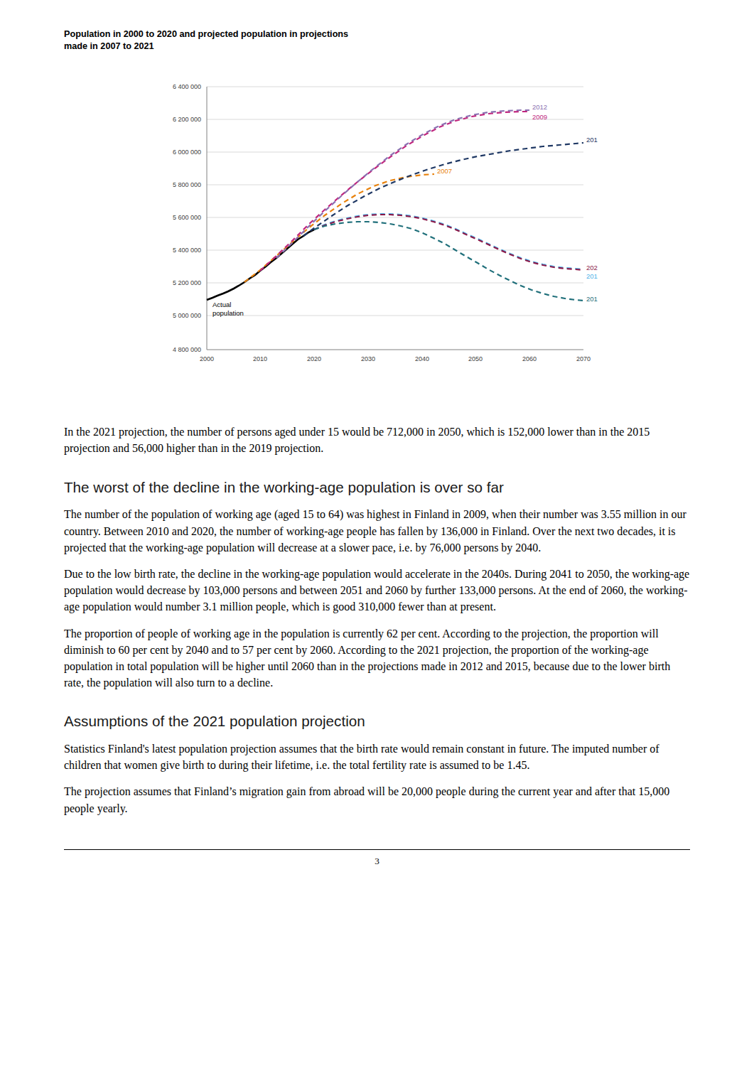Population in 2000 to 2020 and projected population in projections
made in 2007 to 2021
6 400 000 6 200 000 6 000 000 5 800 000 5 600 000 5 400 000 5 200 000 5 000 000 4 800 000 2000 2010 2020 2030 2040 2050 2060 2070 2012 2009 2015 2007 2021 2018 2019 Actual population
In the 2021 projection, the number of persons aged under 15 would be 712,000 in 2050, which is 152,000 lower than in the 2015 projection and 56,000 higher than in the 2019 projection.
The worst of the decline in the working-age population is over so far
The number of the population of working age (aged 15 to 64) was highest in Finland in 2009, when their number was 3.55 million in our country. Between 2010 and 2020, the number of working-age people has fallen by 136,000 in Finland. Over the next two decades, it is projected that the working-age population will decrease at a slower pace, i.e. by 76,000 persons by 2040.
Due to the low birth rate, the decline in the working-age population would accelerate in the 2040s. During 2041 to 2050, the working-age population would decrease by 103,000 persons and between 2051 and 2060 by further 133,000 persons. At the end of 2060, the working-age population would number 3.1 million people, which is good 310,000 fewer than at present.
The proportion of people of working age in the population is currently 62 per cent. According to the projection, the proportion will diminish to 60 per cent by 2040 and to 57 per cent by 2060. According to the 2021 projection, the proportion of the working-age population in total population will be higher until 2060 than in the projections made in 2012 and 2015, because due to the lower birth rate, the population will also turn to a decline.
Assumptions of the 2021 population projection
Statistics Finland's latest population projection assumes that the birth rate would remain constant in future. The imputed number of children that women give birth to during their lifetime, i.e. the total fertility rate is assumed to be 1.45.
The projection assumes that Finland’s migration gain from abroad will be 20,000 people during the current year and after that 15,000 people yearly.
3